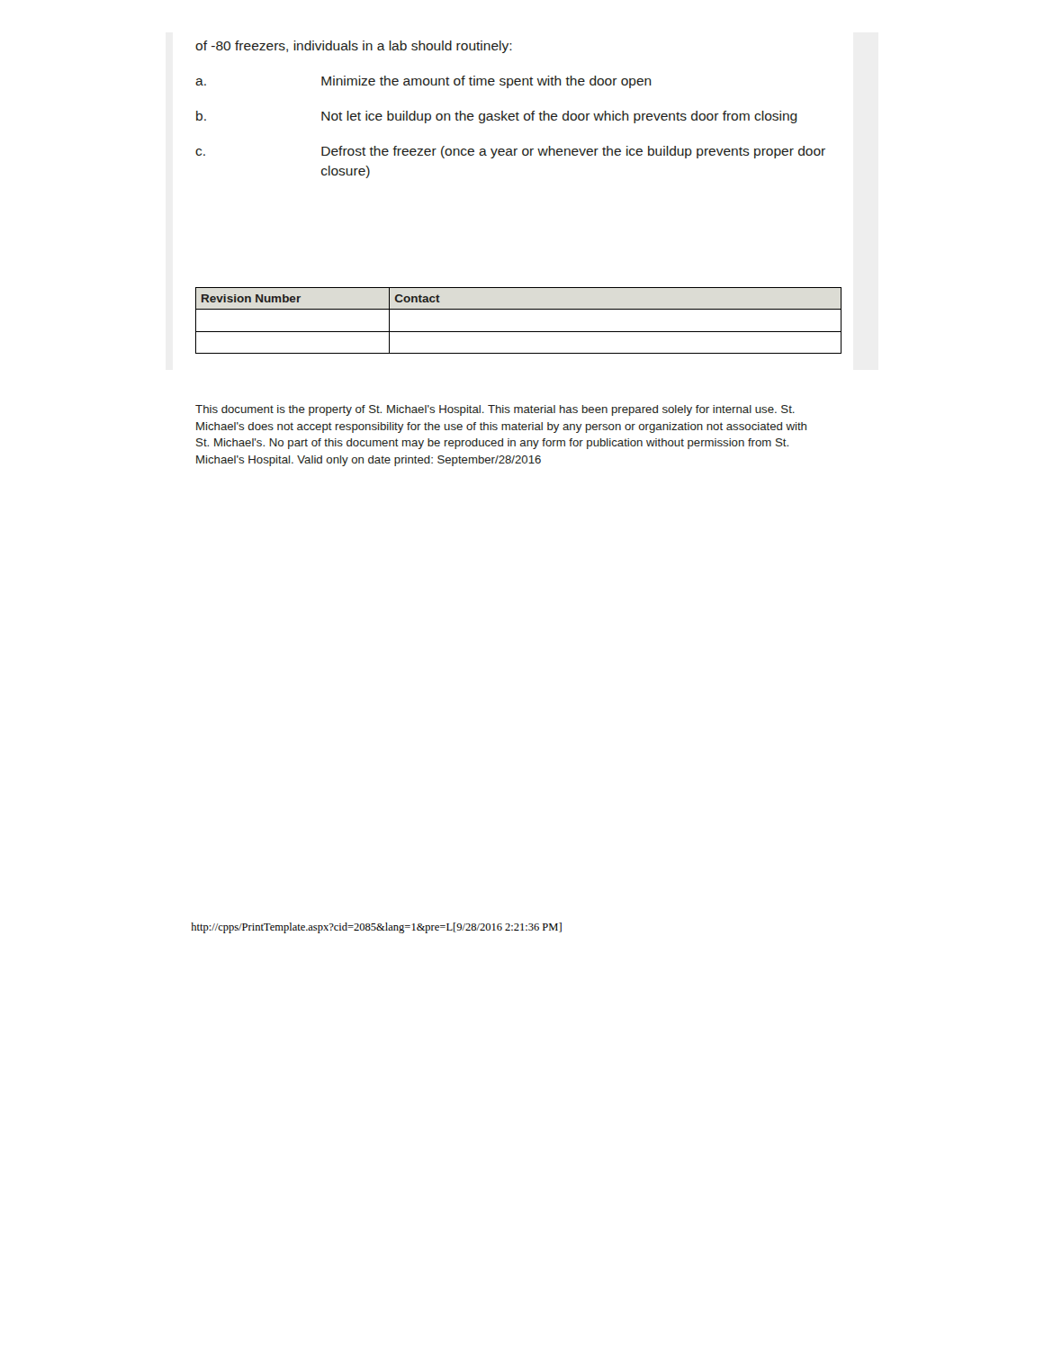of -80 freezers, individuals in a lab should routinely:
a. Minimize the amount of time spent with the door open
b. Not let ice buildup on the gasket of the door which prevents door from closing
c. Defrost the freezer (once a year or whenever the ice buildup prevents proper door closure)
| Revision Number | Contact |
| --- | --- |
This document is the property of St. Michael's Hospital. This material has been prepared solely for internal use. St. Michael's does not accept responsibility for the use of this material by any person or organization not associated with St. Michael's. No part of this document may be reproduced in any form for publication without permission from St. Michael's Hospital. Valid only on date printed: September/28/2016
http://cpps/PrintTemplate.aspx?cid=2085&lang=1&pre=L[9/28/2016 2:21:36 PM]